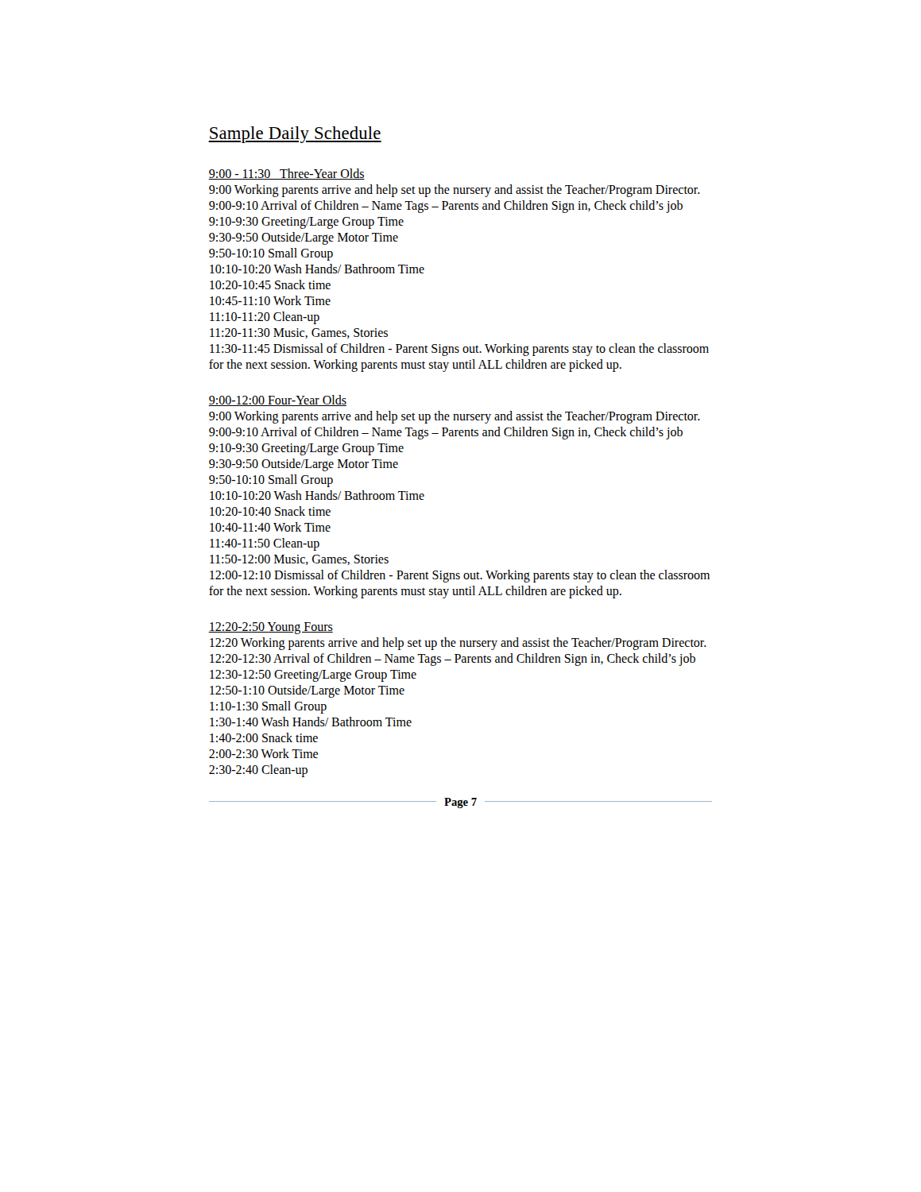Sample Daily Schedule
9:00 - 11:30 Three-Year Olds
9:00 Working parents arrive and help set up the nursery and assist the Teacher/Program Director.
9:00-9:10 Arrival of Children – Name Tags – Parents and Children Sign in, Check child’s job
9:10-9:30 Greeting/Large Group Time
9:30-9:50 Outside/Large Motor Time
9:50-10:10 Small Group
10:10-10:20 Wash Hands/ Bathroom Time
10:20-10:45 Snack time
10:45-11:10 Work Time
11:10-11:20 Clean-up
11:20-11:30 Music, Games, Stories
11:30-11:45 Dismissal of Children - Parent Signs out. Working parents stay to clean the classroom for the next session. Working parents must stay until ALL children are picked up.
9:00-12:00 Four-Year Olds
9:00 Working parents arrive and help set up the nursery and assist the Teacher/Program Director.
9:00-9:10 Arrival of Children – Name Tags – Parents and Children Sign in, Check child’s job
9:10-9:30 Greeting/Large Group Time
9:30-9:50 Outside/Large Motor Time
9:50-10:10 Small Group
10:10-10:20 Wash Hands/ Bathroom Time
10:20-10:40 Snack time
10:40-11:40 Work Time
11:40-11:50 Clean-up
11:50-12:00 Music, Games, Stories
12:00-12:10 Dismissal of Children - Parent Signs out. Working parents stay to clean the classroom for the next session. Working parents must stay until ALL children are picked up.
12:20-2:50 Young Fours
12:20 Working parents arrive and help set up the nursery and assist the Teacher/Program Director.
12:20-12:30 Arrival of Children – Name Tags – Parents and Children Sign in, Check child’s job
12:30-12:50 Greeting/Large Group Time
12:50-1:10 Outside/Large Motor Time
1:10-1:30 Small Group
1:30-1:40 Wash Hands/ Bathroom Time
1:40-2:00 Snack time
2:00-2:30 Work Time
2:30-2:40 Clean-up
Page 7